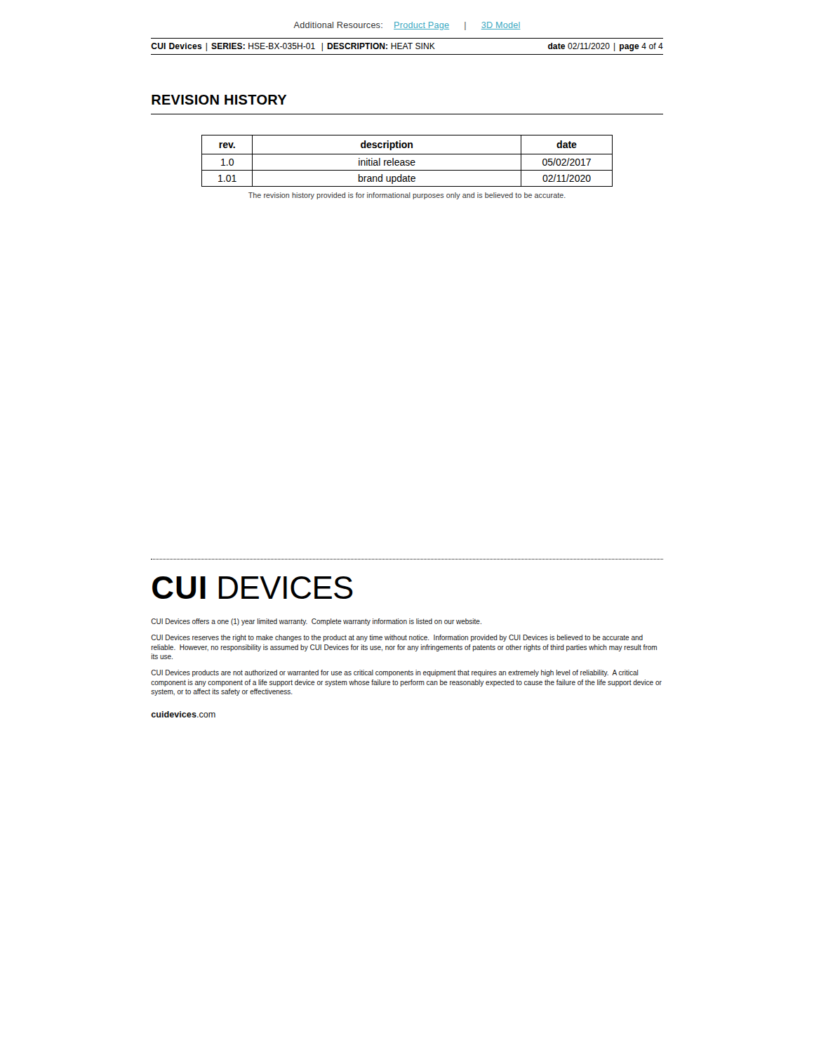Additional Resources: Product Page | 3D Model
CUI Devices|SERIES: HSE-BX-035H-01 |DESCRIPTION: HEAT SINK
date 02/11/2020|page 4 of 4
REVISION HISTORY
| rev. | description | date |
| --- | --- | --- |
| 1.0 | initial release | 05/02/2017 |
| 1.01 | brand update | 02/11/2020 |
The revision history provided is for informational purposes only and is believed to be accurate.
CUI DEVICES
CUI Devices offers a one (1) year limited warranty. Complete warranty information is listed on our website.
CUI Devices reserves the right to make changes to the product at any time without notice. Information provided by CUI Devices is believed to be accurate and reliable. However, no responsibility is assumed by CUI Devices for its use, nor for any infringements of patents or other rights of third parties which may result from its use.
CUI Devices products are not authorized or warranted for use as critical components in equipment that requires an extremely high level of reliability. A critical component is any component of a life support device or system whose failure to perform can be reasonably expected to cause the failure of the life support device or system, or to affect its safety or effectiveness.
cuidevices.com